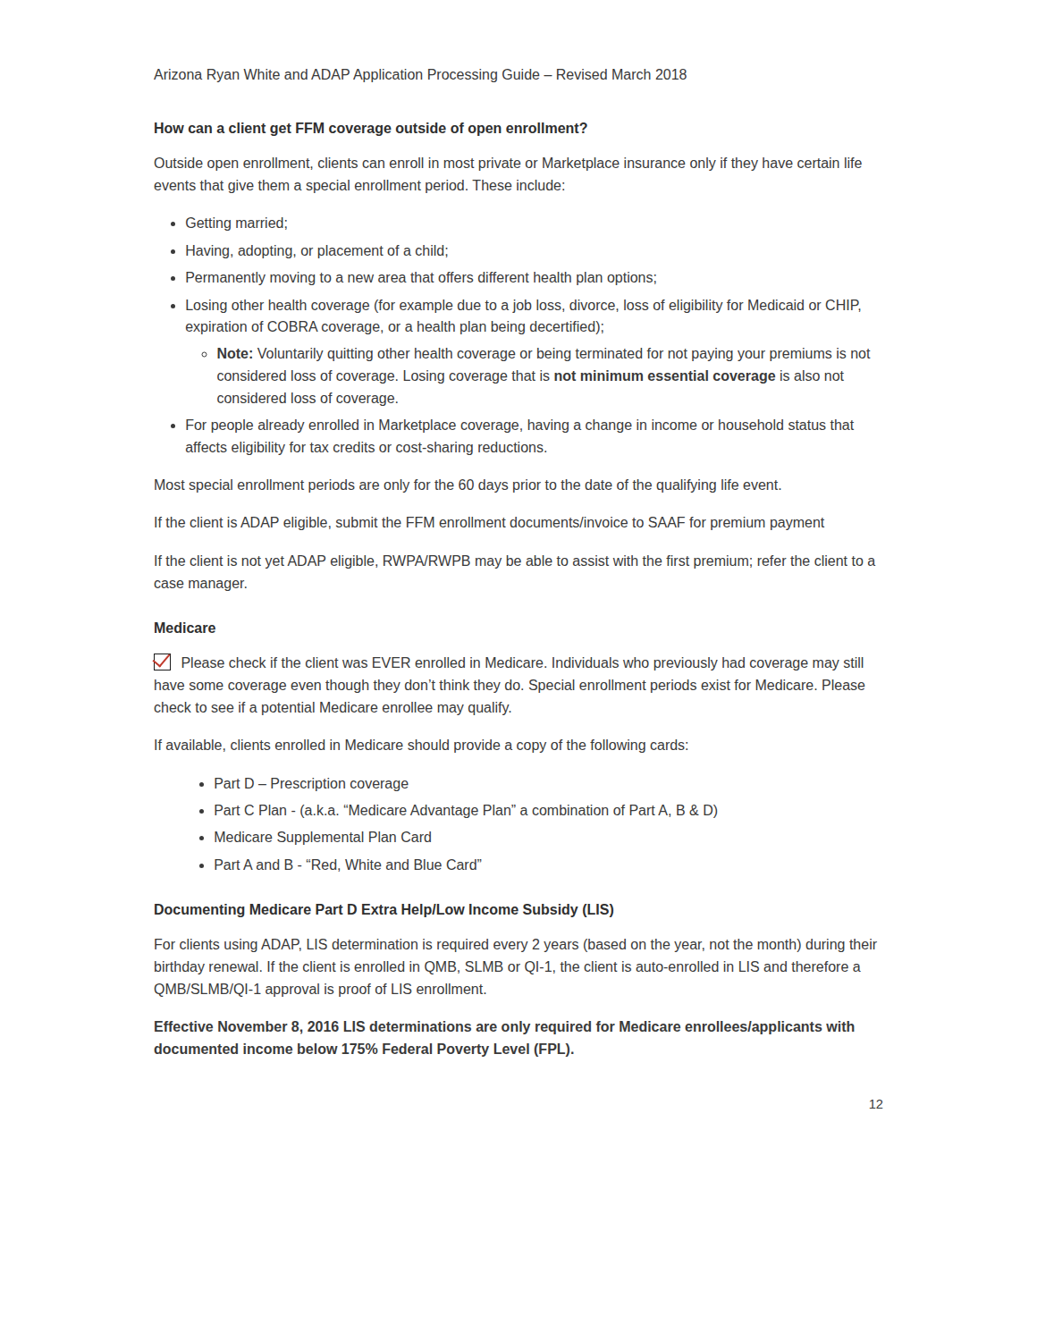Arizona Ryan White and ADAP Application Processing Guide – Revised March 2018
How can a client get FFM coverage outside of open enrollment?
Outside open enrollment, clients can enroll in most private or Marketplace insurance only if they have certain life events that give them a special enrollment period. These include:
Getting married;
Having, adopting, or placement of a child;
Permanently moving to a new area that offers different health plan options;
Losing other health coverage (for example due to a job loss, divorce, loss of eligibility for Medicaid or CHIP, expiration of COBRA coverage, or a health plan being decertified);
Note: Voluntarily quitting other health coverage or being terminated for not paying your premiums is not considered loss of coverage. Losing coverage that is not minimum essential coverage is also not considered loss of coverage.
For people already enrolled in Marketplace coverage, having a change in income or household status that affects eligibility for tax credits or cost-sharing reductions.
Most special enrollment periods are only for the 60 days prior to the date of the qualifying life event.
If the client is ADAP eligible, submit the FFM enrollment documents/invoice to SAAF for premium payment
If the client is not yet ADAP eligible, RWPA/RWPB may be able to assist with the first premium; refer the client to a case manager.
Medicare
Please check if the client was EVER enrolled in Medicare. Individuals who previously had coverage may still have some coverage even though they don’t think they do. Special enrollment periods exist for Medicare. Please check to see if a potential Medicare enrollee may qualify.
If available, clients enrolled in Medicare should provide a copy of the following cards:
Part D – Prescription coverage
Part C Plan - (a.k.a. “Medicare Advantage Plan” a combination of Part A, B & D)
Medicare Supplemental Plan Card
Part A and B - “Red, White and Blue Card”
Documenting Medicare Part D Extra Help/Low Income Subsidy (LIS)
For clients using ADAP, LIS determination is required every 2 years (based on the year, not the month) during their birthday renewal. If the client is enrolled in QMB, SLMB or QI-1, the client is auto-enrolled in LIS and therefore a QMB/SLMB/QI-1 approval is proof of LIS enrollment.
Effective November 8, 2016 LIS determinations are only required for Medicare enrollees/applicants with documented income below 175% Federal Poverty Level (FPL).
12